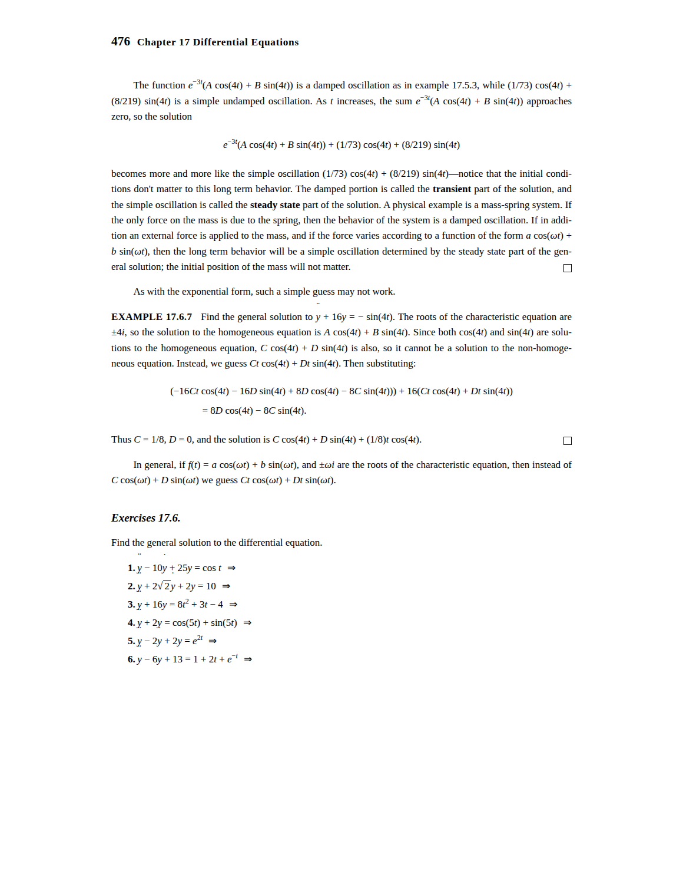476 Chapter 17 Differential Equations
The function e−3t(A cos(4t) + B sin(4t)) is a damped oscillation as in example 17.5.3, while (1/73) cos(4t) + (8/219) sin(4t) is a simple undamped oscillation. As t increases, the sum e−3t(A cos(4t) + B sin(4t)) approaches zero, so the solution
e−3t(A cos(4t) + B sin(4t)) + (1/73) cos(4t) + (8/219) sin(4t)
becomes more and more like the simple oscillation (1/73) cos(4t) + (8/219) sin(4t)—notice that the initial conditions don't matter to this long term behavior. The damped portion is called the transient part of the solution, and the simple oscillation is called the steady state part of the solution. A physical example is a mass-spring system. If the only force on the mass is due to the spring, then the behavior of the system is a damped oscillation. If in addition an external force is applied to the mass, and if the force varies according to a function of the form a cos(ωt) + b sin(ωt), then the long term behavior will be a simple oscillation determined by the steady state part of the general solution; the initial position of the mass will not matter.
As with the exponential form, such a simple guess may not work.
EXAMPLE 17.6.7 Find the general solution to y + 16y = − sin(4t). The roots of the characteristic equation are ±4i, so the solution to the homogeneous equation is A cos(4t) + B sin(4t). Since both cos(4t) and sin(4t) are solutions to the homogeneous equation, C cos(4t) + D sin(4t) is also, so it cannot be a solution to the non-homogeneous equation. Instead, we guess Ct cos(4t) + Dt sin(4t). Then substituting:
(−16Ct cos(4t) − 16D sin(4t) + 8D cos(4t) − 8C sin(4t))) + 16(Ct cos(4t) + Dt sin(4t)) = 8D cos(4t) − 8C sin(4t).
Thus C = 1/8, D = 0, and the solution is C cos(4t) + D sin(4t) + (1/8)t cos(4t).
In general, if f(t) = a cos(ωt) + b sin(ωt), and ±ωi are the roots of the characteristic equation, then instead of C cos(ωt) + D sin(ωt) we guess Ct cos(ωt) + Dt sin(ωt).
Exercises 17.6.
Find the general solution to the differential equation.
y − 10y + 25y = cos t ⇒
y + 2√2 y + 2y = 10 ⇒
y + 16y = 8t2 + 3t − 4 ⇒
y + 2y = cos(5t) + sin(5t) ⇒
y − 2y + 2y = e2t ⇒
y − 6y + 13 = 1 + 2t + e−t ⇒